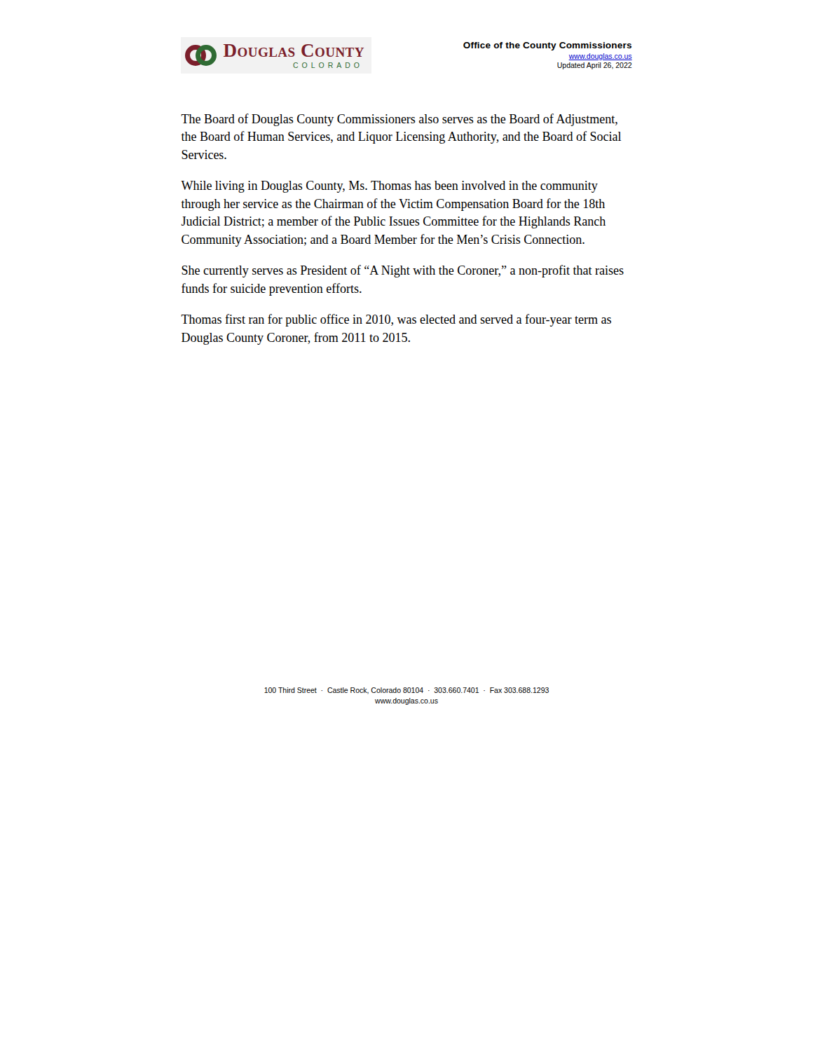Douglas County
COLORADO
Office of the County Commissioners
www.douglas.co.us
Updated April 26, 2022
The Board of Douglas County Commissioners also serves as the Board of Adjustment, the Board of Human Services, and Liquor Licensing Authority, and the Board of Social Services.
While living in Douglas County, Ms. Thomas has been involved in the community through her service as the Chairman of the Victim Compensation Board for the 18th Judicial District; a member of the Public Issues Committee for the Highlands Ranch Community Association; and a Board Member for the Men’s Crisis Connection.
She currently serves as President of “A Night with the Coroner,” a non-profit that raises funds for suicide prevention efforts.
Thomas first ran for public office in 2010, was elected and served a four-year term as Douglas County Coroner, from 2011 to 2015.
100 Third Street · Castle Rock, Colorado 80104 · 303.660.7401 · Fax 303.688.1293
www.douglas.co.us